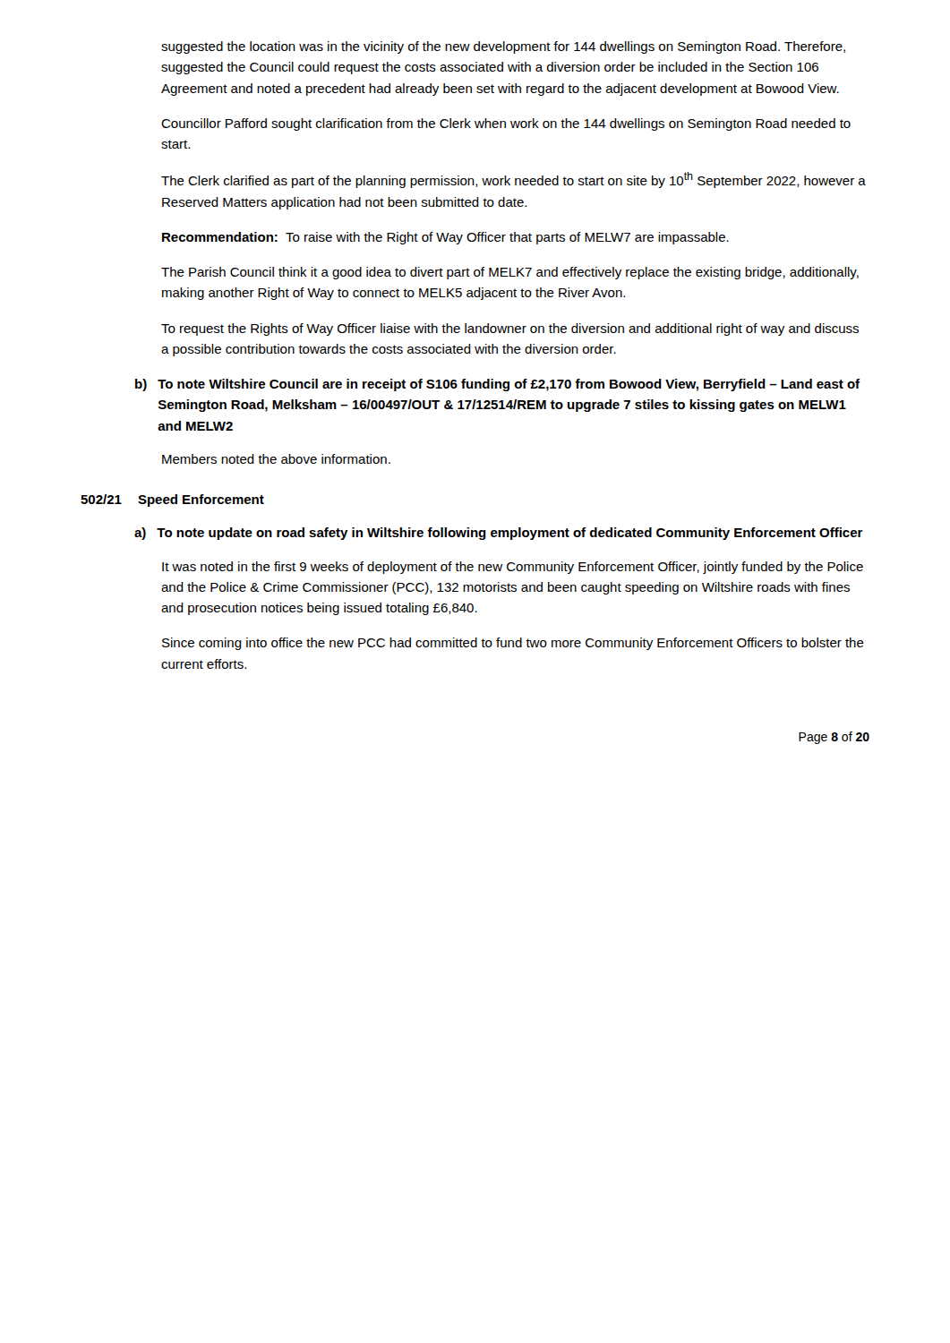suggested the location was in the vicinity of the new development for 144 dwellings on Semington Road. Therefore, suggested the Council could request the costs associated with a diversion order be included in the Section 106 Agreement and noted a precedent had already been set with regard to the adjacent development at Bowood View.
Councillor Pafford sought clarification from the Clerk when work on the 144 dwellings on Semington Road needed to start.
The Clerk clarified as part of the planning permission, work needed to start on site by 10th September 2022, however a Reserved Matters application had not been submitted to date.
Recommendation: To raise with the Right of Way Officer that parts of MELW7 are impassable.
The Parish Council think it a good idea to divert part of MELK7 and effectively replace the existing bridge, additionally, making another Right of Way to connect to MELK5 adjacent to the River Avon.
To request the Rights of Way Officer liaise with the landowner on the diversion and additional right of way and discuss a possible contribution towards the costs associated with the diversion order.
b) To note Wiltshire Council are in receipt of S106 funding of £2,170 from Bowood View, Berryfield – Land east of Semington Road, Melksham – 16/00497/OUT & 17/12514/REM to upgrade 7 stiles to kissing gates on MELW1 and MELW2
Members noted the above information.
502/21 Speed Enforcement
a) To note update on road safety in Wiltshire following employment of dedicated Community Enforcement Officer
It was noted in the first 9 weeks of deployment of the new Community Enforcement Officer, jointly funded by the Police and the Police & Crime Commissioner (PCC), 132 motorists and been caught speeding on Wiltshire roads with fines and prosecution notices being issued totaling £6,840.
Since coming into office the new PCC had committed to fund two more Community Enforcement Officers to bolster the current efforts.
Page 8 of 20